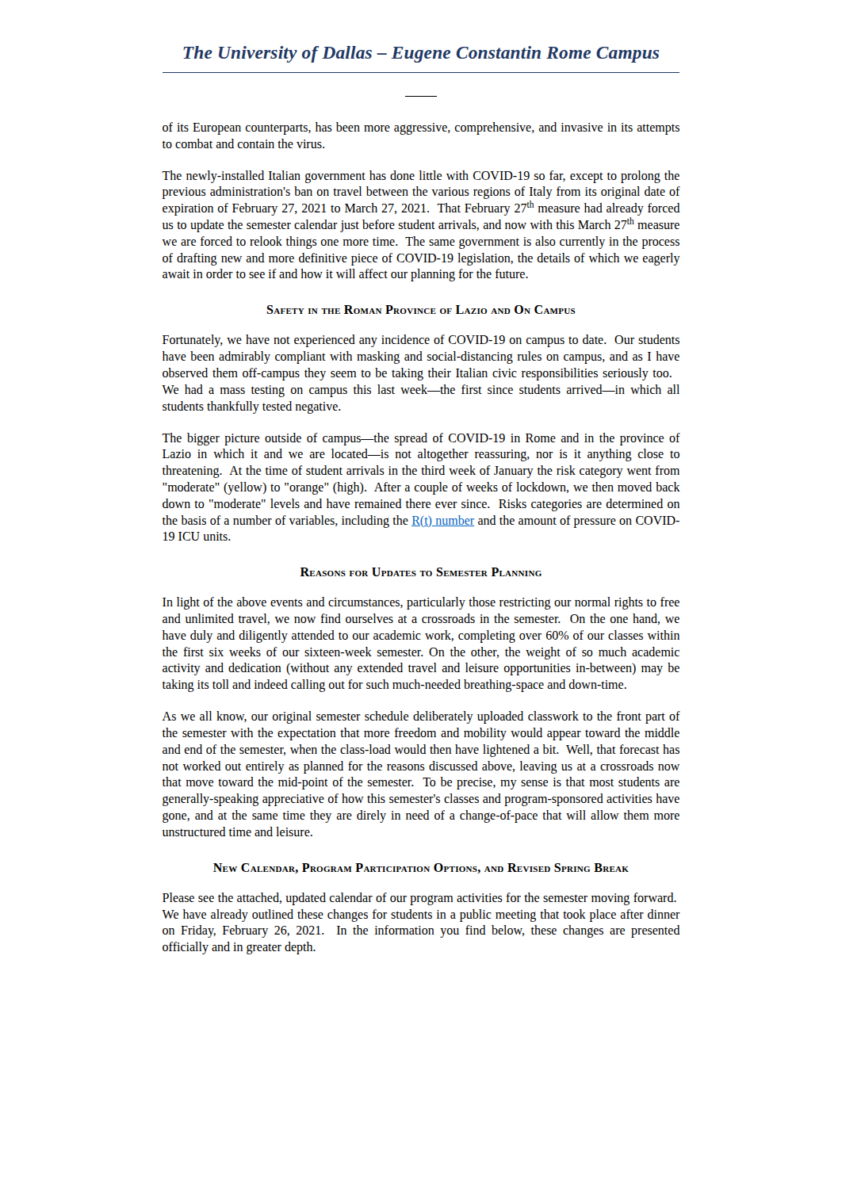The University of Dallas – Eugene Constantin Rome Campus
of its European counterparts, has been more aggressive, comprehensive, and invasive in its attempts to combat and contain the virus.
The newly-installed Italian government has done little with COVID-19 so far, except to prolong the previous administration's ban on travel between the various regions of Italy from its original date of expiration of February 27, 2021 to March 27, 2021. That February 27th measure had already forced us to update the semester calendar just before student arrivals, and now with this March 27th measure we are forced to relook things one more time. The same government is also currently in the process of drafting new and more definitive piece of COVID-19 legislation, the details of which we eagerly await in order to see if and how it will affect our planning for the future.
Safety in the Roman Province of Lazio and On Campus
Fortunately, we have not experienced any incidence of COVID-19 on campus to date. Our students have been admirably compliant with masking and social-distancing rules on campus, and as I have observed them off-campus they seem to be taking their Italian civic responsibilities seriously too. We had a mass testing on campus this last week—the first since students arrived—in which all students thankfully tested negative.
The bigger picture outside of campus—the spread of COVID-19 in Rome and in the province of Lazio in which it and we are located—is not altogether reassuring, nor is it anything close to threatening. At the time of student arrivals in the third week of January the risk category went from "moderate" (yellow) to "orange" (high). After a couple of weeks of lockdown, we then moved back down to "moderate" levels and have remained there ever since. Risks categories are determined on the basis of a number of variables, including the R(t) number and the amount of pressure on COVID-19 ICU units.
Reasons for Updates to Semester Planning
In light of the above events and circumstances, particularly those restricting our normal rights to free and unlimited travel, we now find ourselves at a crossroads in the semester. On the one hand, we have duly and diligently attended to our academic work, completing over 60% of our classes within the first six weeks of our sixteen-week semester. On the other, the weight of so much academic activity and dedication (without any extended travel and leisure opportunities in-between) may be taking its toll and indeed calling out for such much-needed breathing-space and down-time.
As we all know, our original semester schedule deliberately uploaded classwork to the front part of the semester with the expectation that more freedom and mobility would appear toward the middle and end of the semester, when the class-load would then have lightened a bit. Well, that forecast has not worked out entirely as planned for the reasons discussed above, leaving us at a crossroads now that move toward the mid-point of the semester. To be precise, my sense is that most students are generally-speaking appreciative of how this semester's classes and program-sponsored activities have gone, and at the same time they are direly in need of a change-of-pace that will allow them more unstructured time and leisure.
New Calendar, Program Participation Options, and Revised Spring Break
Please see the attached, updated calendar of our program activities for the semester moving forward. We have already outlined these changes for students in a public meeting that took place after dinner on Friday, February 26, 2021. In the information you find below, these changes are presented officially and in greater depth.